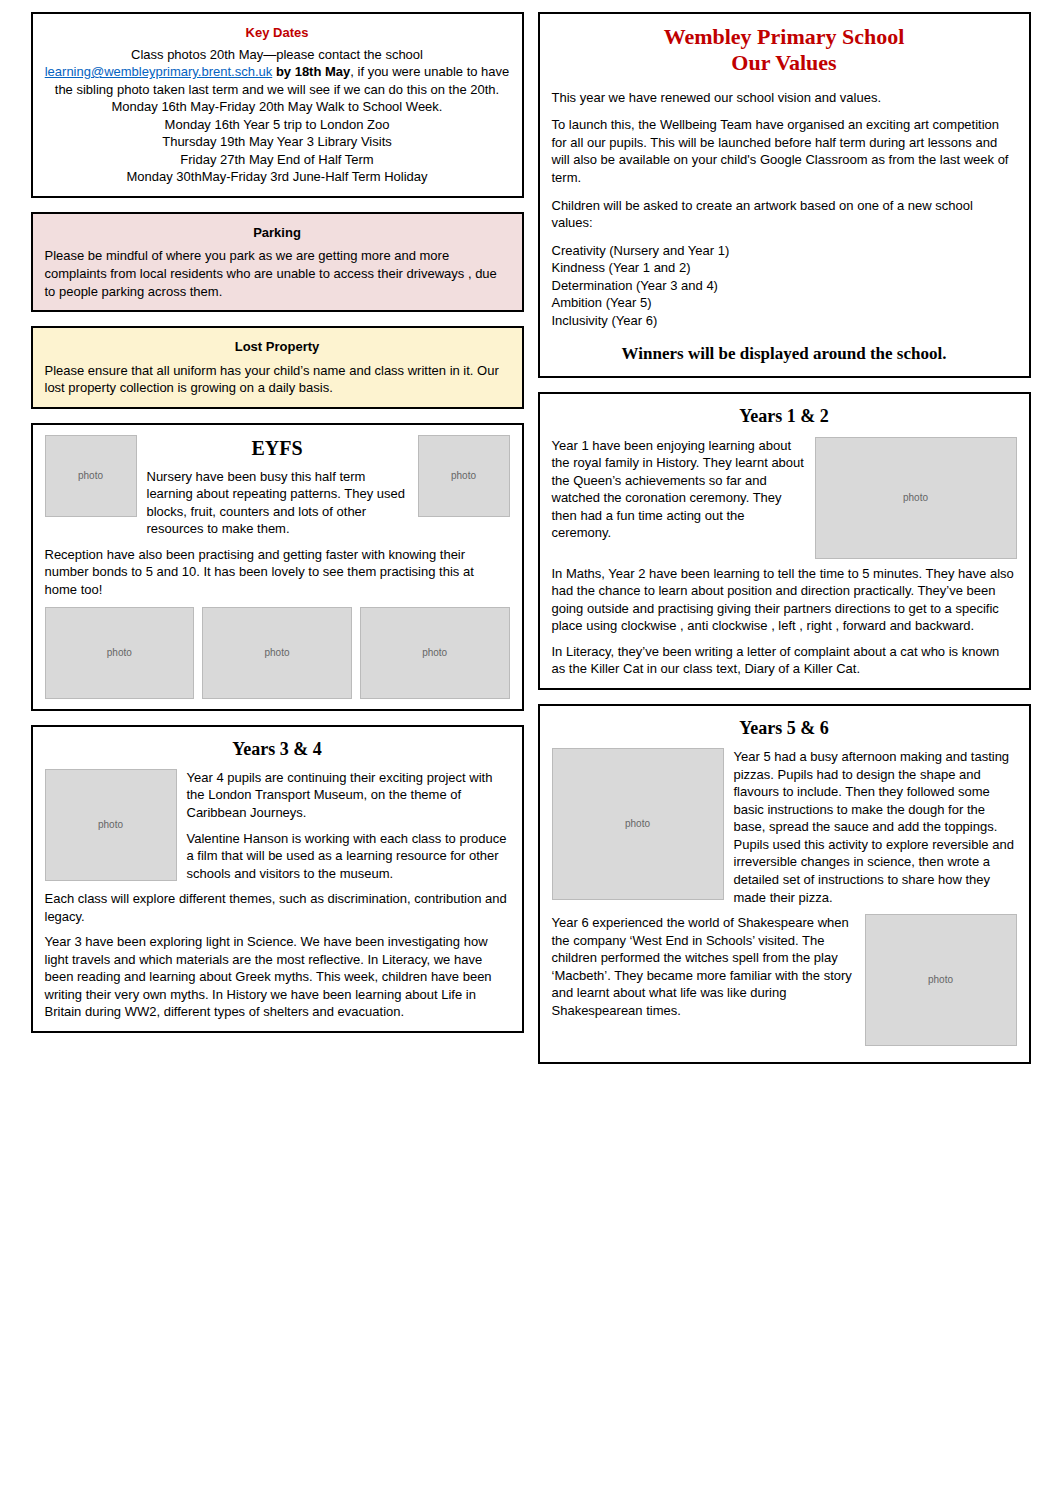Key Dates
Class photos 20th May—please contact the school
learning@wembleyprimary.brent.sch.uk by 18th May, if you were unable to have the sibling photo taken last term and we will see if we can do this on the 20th.
Monday 16th May-Friday 20th May Walk to School Week.
Monday 16th Year 5 trip to London Zoo
Thursday 19th May Year 3 Library Visits
Friday 27th May End of Half Term
Monday 30thMay-Friday 3rd June-Half Term Holiday
Parking
Please be mindful of where you park as we are getting more and more complaints from local residents who are unable to access their driveways , due to people parking across them.
Lost Property
Please ensure that all uniform has your child’s name and class written in it. Our lost property collection is growing on a daily basis.
photo
photo
EYFS
Nursery have been busy this half term learning about repeating patterns. They used blocks, fruit, counters and lots of other resources to make them.
Reception have also been practising and getting faster with knowing their number bonds to 5 and 10. It has been lovely to see them practising this at home too!
photo
photo
photo
Years 3 & 4
photo
Year 4 pupils are continuing their exciting project with the London Transport Museum, on the theme of Caribbean Journeys.
Valentine Hanson is working with each class to produce a film that will be used as a learning resource for other schools and visitors to the museum.
Each class will explore different themes, such as discrimination, contribution and legacy.
Year 3 have been exploring light in Science. We have been investigating how light travels and which materials are the most reflective. In Literacy, we have been reading and learning about Greek myths. This week, children have been writing their very own myths. In History we have been learning about Life in Britain during WW2, different types of shelters and evacuation.
Wembley Primary School
Our Values
This year we have renewed our school vision and values.
To launch this, the Wellbeing Team have organised an exciting art competition for all our pupils. This will be launched before half term during art lessons and will also be available on your child's Google Classroom as from the last week of term.
Children will be asked to create an artwork based on one of a new school values:
Creativity (Nursery and Year 1)
Kindness (Year 1 and 2)
Determination (Year 3 and 4)
Ambition (Year 5)
Inclusivity (Year 6)
Winners will be displayed around the school.
Years 1 & 2
photo
Year 1 have been enjoying learning about the royal family in History. They learnt about the Queen’s achievements so far and watched the coronation ceremony. They then had a fun time acting out the ceremony.
In Maths, Year 2 have been learning to tell the time to 5 minutes. They have also had the chance to learn about position and direction practically. They’ve been going outside and practising giving their partners directions to get to a specific place using clockwise , anti clockwise , left , right , forward and backward.
In Literacy, they’ve been writing a letter of complaint about a cat who is known as the Killer Cat in our class text, Diary of a Killer Cat.
Years 5 & 6
photo
Year 5 had a busy afternoon making and tasting pizzas. Pupils had to design the shape and flavours to include. Then they followed some basic instructions to make the dough for the base, spread the sauce and add the toppings. Pupils used this activity to explore reversible and irreversible changes in science, then wrote a detailed set of instructions to share how they made their pizza.
photo
Year 6 experienced the world of Shakespeare when the company ‘West End in Schools’ visited. The children performed the witches spell from the play ‘Macbeth’. They became more familiar with the story and learnt about what life was like during Shakespearean times.